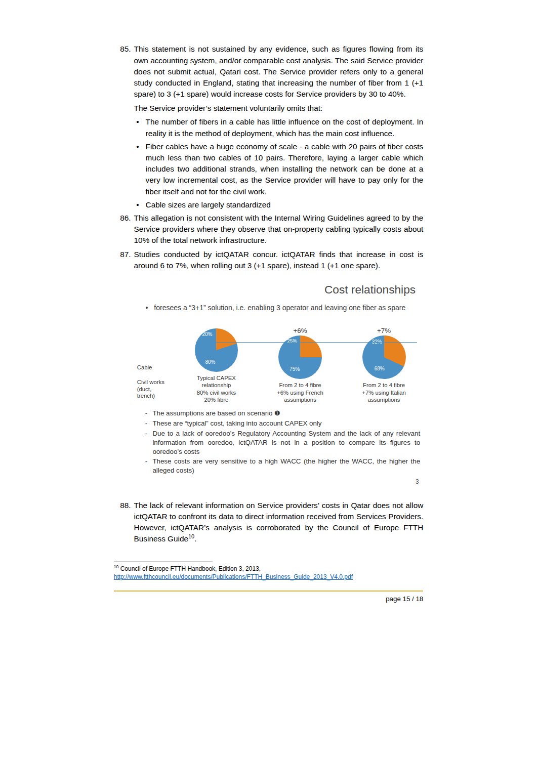85. This statement is not sustained by any evidence, such as figures flowing from its own accounting system, and/or comparable cost analysis. The said Service provider does not submit actual, Qatari cost. The Service provider refers only to a general study conducted in England, stating that increasing the number of fiber from 1 (+1 spare) to 3 (+1 spare) would increase costs for Service providers by 30 to 40%.
The Service provider’s statement voluntarily omits that:
The number of fibers in a cable has little influence on the cost of deployment. In reality it is the method of deployment, which has the main cost influence.
Fiber cables have a huge economy of scale - a cable with 20 pairs of fiber costs much less than two cables of 10 pairs. Therefore, laying a larger cable which includes two additional strands, when installing the network can be done at a very low incremental cost, as the Service provider will have to pay only for the fiber itself and not for the civil work.
Cable sizes are largely standardized
86. This allegation is not consistent with the Internal Wiring Guidelines agreed to by the Service providers where they observe that on-property cabling typically costs about 10% of the total network infrastructure.
87. Studies conducted by ictQATAR concur. ictQATAR finds that increase in cost is around 6 to 7%, when rolling out 3 (+1 spare), instead 1 (+1 one spare).
Cost relationships
foresees a “3+1” solution, i.e. enabling 3 operator and leaving one fiber as spare
Cable
Civil works (duct,
trench)
20% 80%
Typical CAPEX
relationship
80% civil works
20% fibre
+6%
25% 75%
From 2 to 4 fibre
+6% using French
assumptions
+7%
32% 68%
From 2 to 4 fibre
+7% using Italian
assumptions
The assumptions are based on scenario ❶
These are “typical” cost, taking into account CAPEX only
Due to a lack of ooredoo’s Regulatory Accounting System and the lack of any relevant information from ooredoo, ictQATAR is not in a position to compare its figures to ooredoo’s costs
These costs are very sensitive to a high WACC (the higher the WACC, the higher the alleged costs)
3
88. The lack of relevant information on Service providers’ costs in Qatar does not allow ictQATAR to confront its data to direct information received from Services Providers. However, ictQATAR’s analysis is corroborated by the Council of Europe FTTH Business Guide10.
10 Council of Europe FTTH Handbook, Edition 3, 2013,
http://www.ftthcouncil.eu/documents/Publications/FTTH_Business_Guide_2013_V4.0.pdf
page 15 / 18